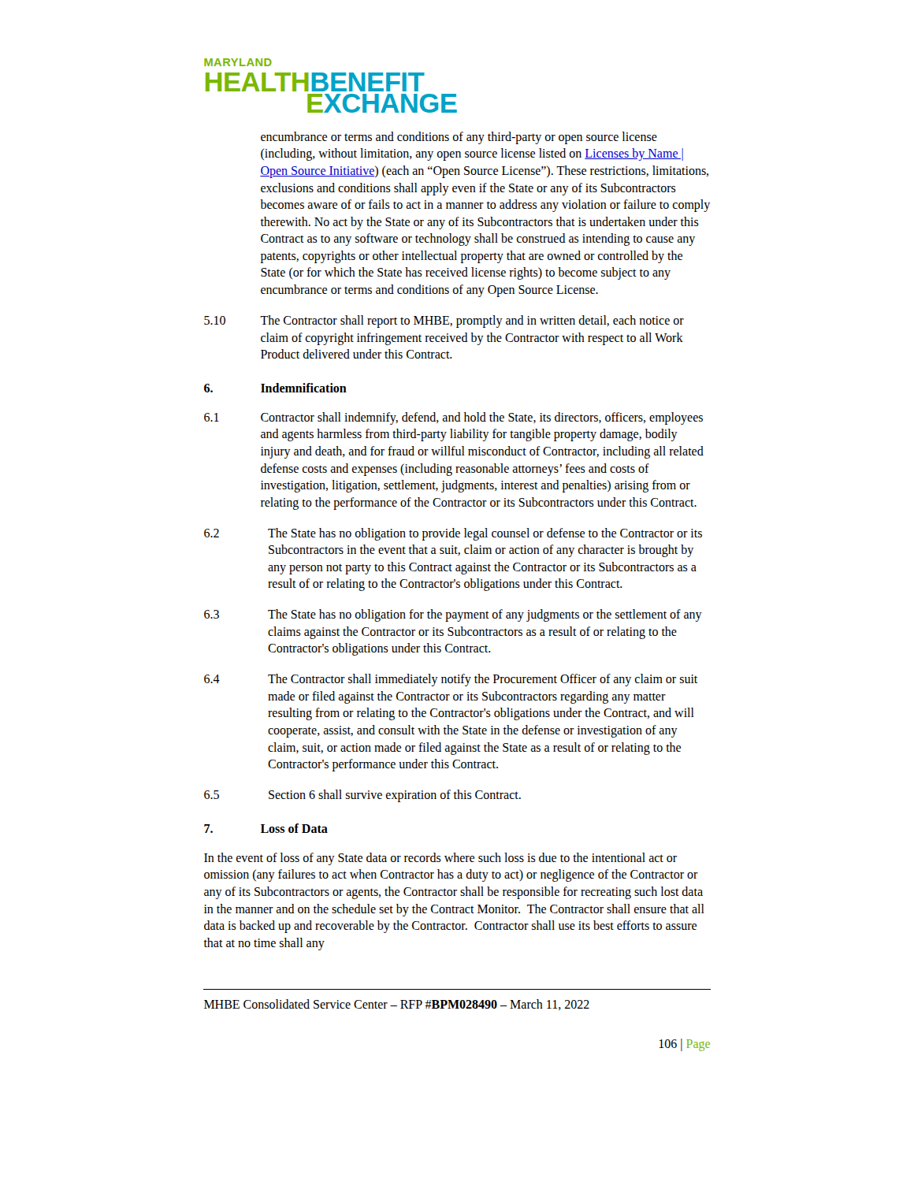MARYLAND
HEALTH BENEFIT
EXCHANGE
encumbrance or terms and conditions of any third-party or open source license (including, without limitation, any open source license listed on Licenses by Name | Open Source Initiative) (each an “Open Source License”). These restrictions, limitations, exclusions and conditions shall apply even if the State or any of its Subcontractors becomes aware of or fails to act in a manner to address any violation or failure to comply therewith. No act by the State or any of its Subcontractors that is undertaken under this Contract as to any software or technology shall be construed as intending to cause any patents, copyrights or other intellectual property that are owned or controlled by the State (or for which the State has received license rights) to become subject to any encumbrance or terms and conditions of any Open Source License.
5.10
The Contractor shall report to MHBE, promptly and in written detail, each notice or claim of copyright infringement received by the Contractor with respect to all Work Product delivered under this Contract.
6.
Indemnification
6.1
Contractor shall indemnify, defend, and hold the State, its directors, officers, employees and agents harmless from third-party liability for tangible property damage, bodily injury and death, and for fraud or willful misconduct of Contractor, including all related defense costs and expenses (including reasonable attorneys’ fees and costs of investigation, litigation, settlement, judgments, interest and penalties) arising from or relating to the performance of the Contractor or its Subcontractors under this Contract.
6.2
The State has no obligation to provide legal counsel or defense to the Contractor or its Subcontractors in the event that a suit, claim or action of any character is brought by any person not party to this Contract against the Contractor or its Subcontractors as a result of or relating to the Contractor's obligations under this Contract.
6.3
The State has no obligation for the payment of any judgments or the settlement of any claims against the Contractor or its Subcontractors as a result of or relating to the Contractor's obligations under this Contract.
6.4
The Contractor shall immediately notify the Procurement Officer of any claim or suit made or filed against the Contractor or its Subcontractors regarding any matter resulting from or relating to the Contractor's obligations under the Contract, and will cooperate, assist, and consult with the State in the defense or investigation of any claim, suit, or action made or filed against the State as a result of or relating to the Contractor's performance under this Contract.
6.5
Section 6 shall survive expiration of this Contract.
7.
Loss of Data
In the event of loss of any State data or records where such loss is due to the intentional act or omission (any failures to act when Contractor has a duty to act) or negligence of the Contractor or any of its Subcontractors or agents, the Contractor shall be responsible for recreating such lost data in the manner and on the schedule set by the Contract Monitor. The Contractor shall ensure that all data is backed up and recoverable by the Contractor. Contractor shall use its best efforts to assure that at no time shall any
MHBE Consolidated Service Center – RFP #BPM028490 – March 11, 2022
106 | Page